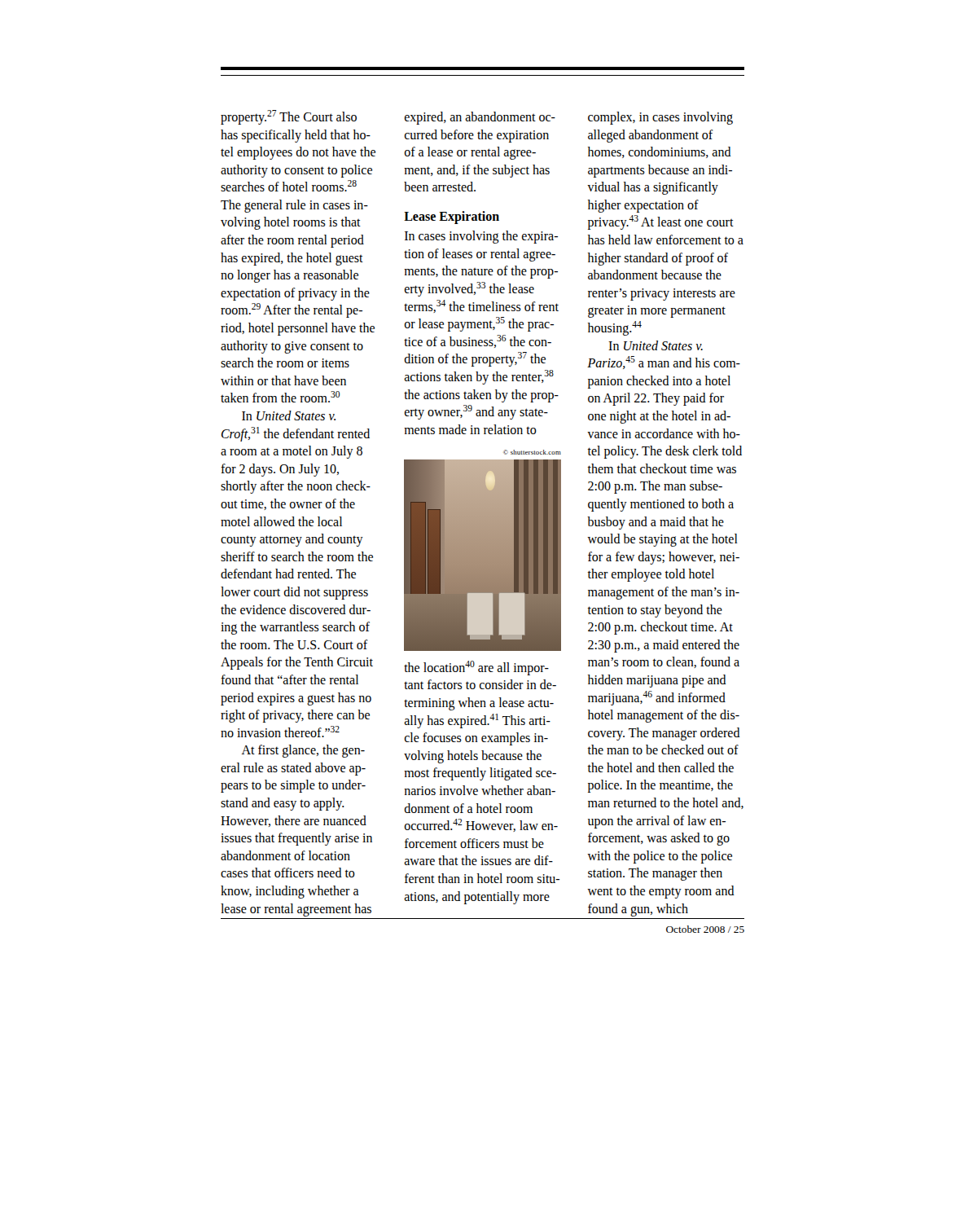property.27 The Court also has specifically held that hotel employees do not have the authority to consent to police searches of hotel rooms.28 The general rule in cases involving hotel rooms is that after the room rental period has expired, the hotel guest no longer has a reasonable expectation of privacy in the room.29 After the rental period, hotel personnel have the authority to give consent to search the room or items within or that have been taken from the room.30
In United States v. Croft,31 the defendant rented a room at a motel on July 8 for 2 days. On July 10, shortly after the noon checkout time, the owner of the motel allowed the local county attorney and county sheriff to search the room the defendant had rented. The lower court did not suppress the evidence discovered during the warrantless search of the room. The U.S. Court of Appeals for the Tenth Circuit found that “after the rental period expires a guest has no right of privacy, there can be no invasion thereof.”32
At first glance, the general rule as stated above appears to be simple to understand and easy to apply. However, there are nuanced issues that frequently arise in abandonment of location cases that officers need to know, including whether a lease or rental agreement has expired, an abandonment occurred before the expiration of a lease or rental agreement, and, if the subject has been arrested.
Lease Expiration
In cases involving the expiration of leases or rental agreements, the nature of the property involved,33 the lease terms,34 the timeliness of rent or lease payment,35 the practice of a business,36 the condition of the property,37 the actions taken by the renter,38 the actions taken by the property owner,39 and any statements made in relation to
© shutterstock.com
the location40 are all important factors to consider in determining when a lease actually has expired.41 This article focuses on examples involving hotels because the most frequently litigated scenarios involve whether abandonment of a hotel room occurred.42 However, law enforcement officers must be aware that the issues are different than in hotel room situations, and potentially more complex, in cases involving alleged abandonment of homes, condominiums, and apartments because an individual has a significantly higher expectation of privacy.43 At least one court has held law enforcement to a higher standard of proof of abandonment because the renter’s privacy interests are greater in more permanent housing.44
In United States v. Parizo,45 a man and his companion checked into a hotel on April 22. They paid for one night at the hotel in advance in accordance with hotel policy. The desk clerk told them that checkout time was 2:00 p.m. The man subsequently mentioned to both a busboy and a maid that he would be staying at the hotel for a few days; however, neither employee told hotel management of the man’s intention to stay beyond the 2:00 p.m. checkout time. At 2:30 p.m., a maid entered the man’s room to clean, found a hidden marijuana pipe and marijuana,46 and informed hotel management of the discovery. The manager ordered the man to be checked out of the hotel and then called the police. In the meantime, the man returned to the hotel and, upon the arrival of law enforcement, was asked to go with the police to the police station. The manager then went to the empty room and found a gun, which
October 2008 / 25